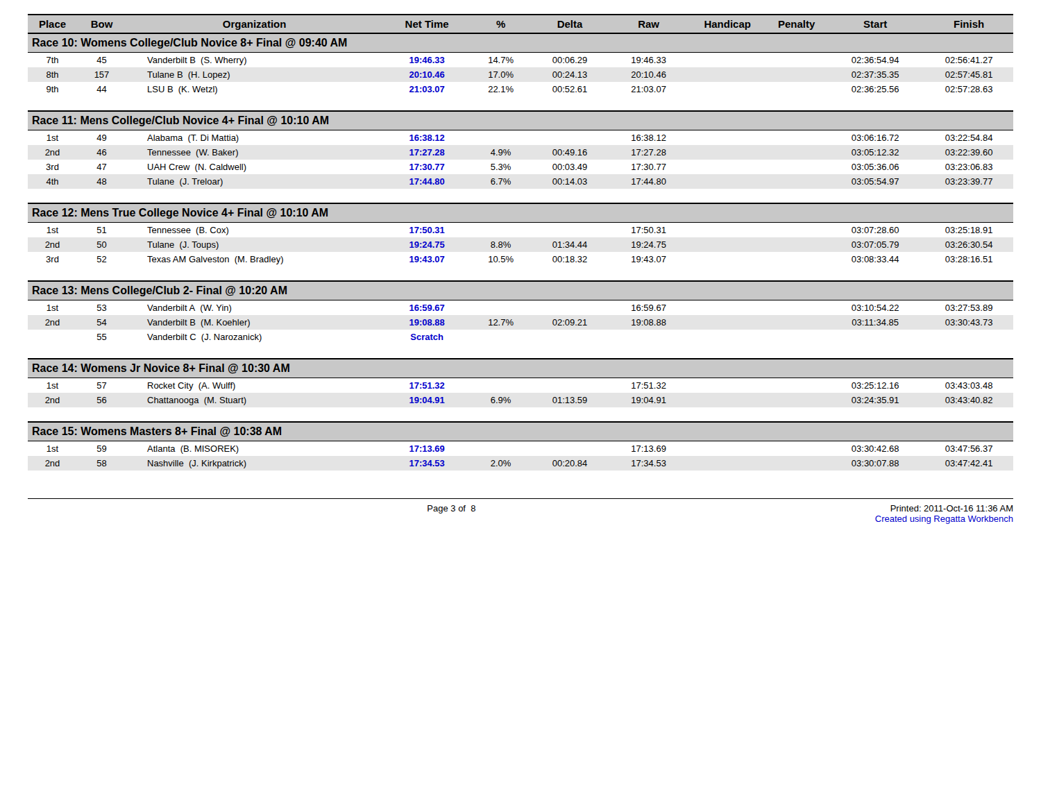| Place | Bow | Organization | Net Time | % | Delta | Raw | Handicap | Penalty | Start | Finish |
| --- | --- | --- | --- | --- | --- | --- | --- | --- | --- | --- |
| Race 10: Womens College/Club Novice 8+ Final @ 09:40 AM |
| 7th | 45 | Vanderbilt B (S. Wherry) | 19:46.33 | 14.7% | 00:06.29 | 19:46.33 | | | 02:36:54.94 | 02:56:41.27 |
| 8th | 157 | Tulane B (H. Lopez) | 20:10.46 | 17.0% | 00:24.13 | 20:10.46 | | | 02:37:35.35 | 02:57:45.81 |
| 9th | 44 | LSU B (K. Wetzl) | 21:03.07 | 22.1% | 00:52.61 | 21:03.07 | | | 02:36:25.56 | 02:57:28.63 |
| Race 11: Mens College/Club Novice 4+ Final @ 10:10 AM |
| 1st | 49 | Alabama (T. Di Mattia) | 16:38.12 | | | 16:38.12 | | | 03:06:16.72 | 03:22:54.84 |
| 2nd | 46 | Tennessee (W. Baker) | 17:27.28 | 4.9% | 00:49.16 | 17:27.28 | | | 03:05:12.32 | 03:22:39.60 |
| 3rd | 47 | UAH Crew (N. Caldwell) | 17:30.77 | 5.3% | 00:03.49 | 17:30.77 | | | 03:05:36.06 | 03:23:06.83 |
| 4th | 48 | Tulane (J. Treloar) | 17:44.80 | 6.7% | 00:14.03 | 17:44.80 | | | 03:05:54.97 | 03:23:39.77 |
| Race 12: Mens True College Novice 4+ Final @ 10:10 AM |
| 1st | 51 | Tennessee (B. Cox) | 17:50.31 | | | 17:50.31 | | | 03:07:28.60 | 03:25:18.91 |
| 2nd | 50 | Tulane (J. Toups) | 19:24.75 | 8.8% | 01:34.44 | 19:24.75 | | | 03:07:05.79 | 03:26:30.54 |
| 3rd | 52 | Texas AM Galveston (M. Bradley) | 19:43.07 | 10.5% | 00:18.32 | 19:43.07 | | | 03:08:33.44 | 03:28:16.51 |
| Race 13: Mens College/Club 2- Final @ 10:20 AM |
| 1st | 53 | Vanderbilt A (W. Yin) | 16:59.67 | | | 16:59.67 | | | 03:10:54.22 | 03:27:53.89 |
| 2nd | 54 | Vanderbilt B (M. Koehler) | 19:08.88 | 12.7% | 02:09.21 | 19:08.88 | | | 03:11:34.85 | 03:30:43.73 |
| | 55 | Vanderbilt C (J. Narozanick) | Scratch | | | | | | | |
| Race 14: Womens Jr Novice 8+ Final @ 10:30 AM |
| 1st | 57 | Rocket City (A. Wulff) | 17:51.32 | | | 17:51.32 | | | 03:25:12.16 | 03:43:03.48 |
| 2nd | 56 | Chattanooga (M. Stuart) | 19:04.91 | 6.9% | 01:13.59 | 19:04.91 | | | 03:24:35.91 | 03:43:40.82 |
| Race 15: Womens Masters 8+ Final @ 10:38 AM |
| 1st | 59 | Atlanta (B. MISOREK) | 17:13.69 | | | 17:13.69 | | | 03:30:42.68 | 03:47:56.37 |
| 2nd | 58 | Nashville (J. Kirkpatrick) | 17:34.53 | 2.0% | 00:20.84 | 17:34.53 | | | 03:30:07.88 | 03:47:42.41 |
Page 3 of 8
Printed: 2011-Oct-16 11:36 AM
Created using Regatta Workbench